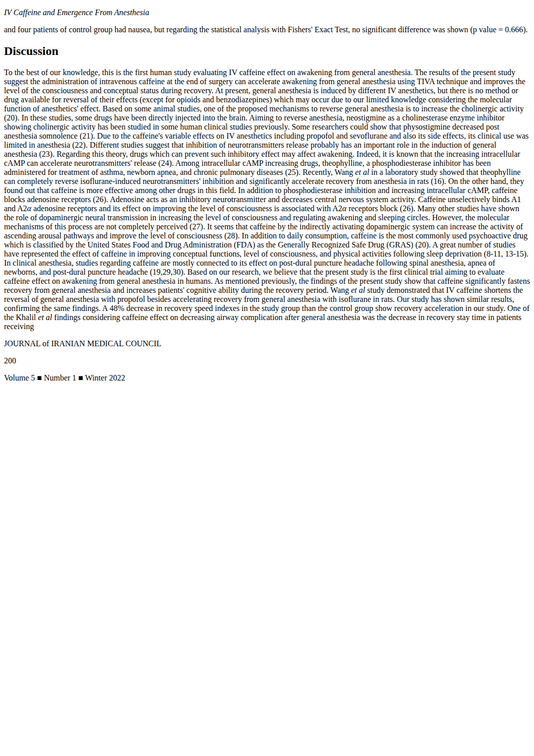IV Caffeine and Emergence From Anesthesia
and four patients of control group had nausea, but regarding the statistical analysis with Fishers' Exact Test, no significant difference was shown (p value = 0.666).
Discussion
To the best of our knowledge, this is the first human study evaluating IV caffeine effect on awakening from general anesthesia. The results of the present study suggest the administration of intravenous caffeine at the end of surgery can accelerate awakening from general anesthesia using TIVA technique and improves the level of the consciousness and conceptual status during recovery. At present, general anesthesia is induced by different IV anesthetics, but there is no method or drug available for reversal of their effects (except for opioids and benzodiazepines) which may occur due to our limited knowledge considering the molecular function of anesthetics' effect. Based on some animal studies, one of the proposed mechanisms to reverse general anesthesia is to increase the cholinergic activity (20). In these studies, some drugs have been directly injected into the brain. Aiming to reverse anesthesia, neostigmine as a cholinesterase enzyme inhibitor showing cholinergic activity has been studied in some human clinical studies previously. Some researchers could show that physostigmine decreased post anesthesia somnolence (21). Due to the caffeine's variable effects on IV anesthetics including propofol and sevoflurane and also its side effects, its clinical use was limited in anesthesia (22). Different studies suggest that inhibition of neurotransmitters release probably has an important role in the induction of general anesthesia (23). Regarding this theory, drugs which can prevent such inhibitory effect may affect awakening. Indeed, it is known that the increasing intracellular cAMP can accelerate neurotransmitters' release (24). Among intracellular cAMP increasing drugs, theophylline, a phosphodiesterase inhibitor has been administered for treatment of asthma, newborn apnea, and chronic pulmonary diseases (25). Recently, Wang et al in a laboratory study showed that theophylline can completely reverse isoflurane-induced neurotransmitters' inhibition and significantly accelerate recovery from anesthesia in rats (16). On the other hand, they found out that caffeine is more effective among other drugs in this field. In addition to phosphodiesterase inhibition and increasing intracellular cAMP, caffeine blocks adenosine receptors (26). Adenosine acts as an inhibitory neurotransmitter and decreases central nervous system activity. Caffeine unselectively binds A1 and A2α adenosine receptors and its effect on improving the level of consciousness is associated with A2α receptors block (26). Many other studies have shown the role of dopaminergic neural transmission in increasing the level of consciousness and regulating awakening and sleeping circles. However, the molecular mechanisms of this process are not completely perceived (27). It seems that caffeine by the indirectly activating dopaminergic system can increase the activity of ascending arousal pathways and improve the level of consciousness (28). In addition to daily consumption, caffeine is the most commonly used psychoactive drug which is classified by the United States Food and Drug Administration (FDA) as the Generally Recognized Safe Drug (GRAS) (20). A great number of studies have represented the effect of caffeine in improving conceptual functions, level of consciousness, and physical activities following sleep deprivation (8-11, 13-15). In clinical anesthesia, studies regarding caffeine are mostly connected to its effect on post-dural puncture headache following spinal anesthesia, apnea of newborns, and post-dural puncture headache (19,29,30). Based on our research, we believe that the present study is the first clinical trial aiming to evaluate caffeine effect on awakening from general anesthesia in humans. As mentioned previously, the findings of the present study show that caffeine significantly fastens recovery from general anesthesia and increases patients' cognitive ability during the recovery period. Wang et al study demonstrated that IV caffeine shortens the reversal of general anesthesia with propofol besides accelerating recovery from general anesthesia with isoflurane in rats. Our study has shown similar results, confirming the same findings. A 48% decrease in recovery speed indexes in the study group than the control group show recovery acceleration in our study. One of the Khalil et al findings considering caffeine effect on decreasing airway complication after general anesthesia was the decrease in recovery stay time in patients receiving
JOURNAL of IRANIAN MEDICAL COUNCIL
200
Volume 5 ■ Number 1 ■ Winter 2022